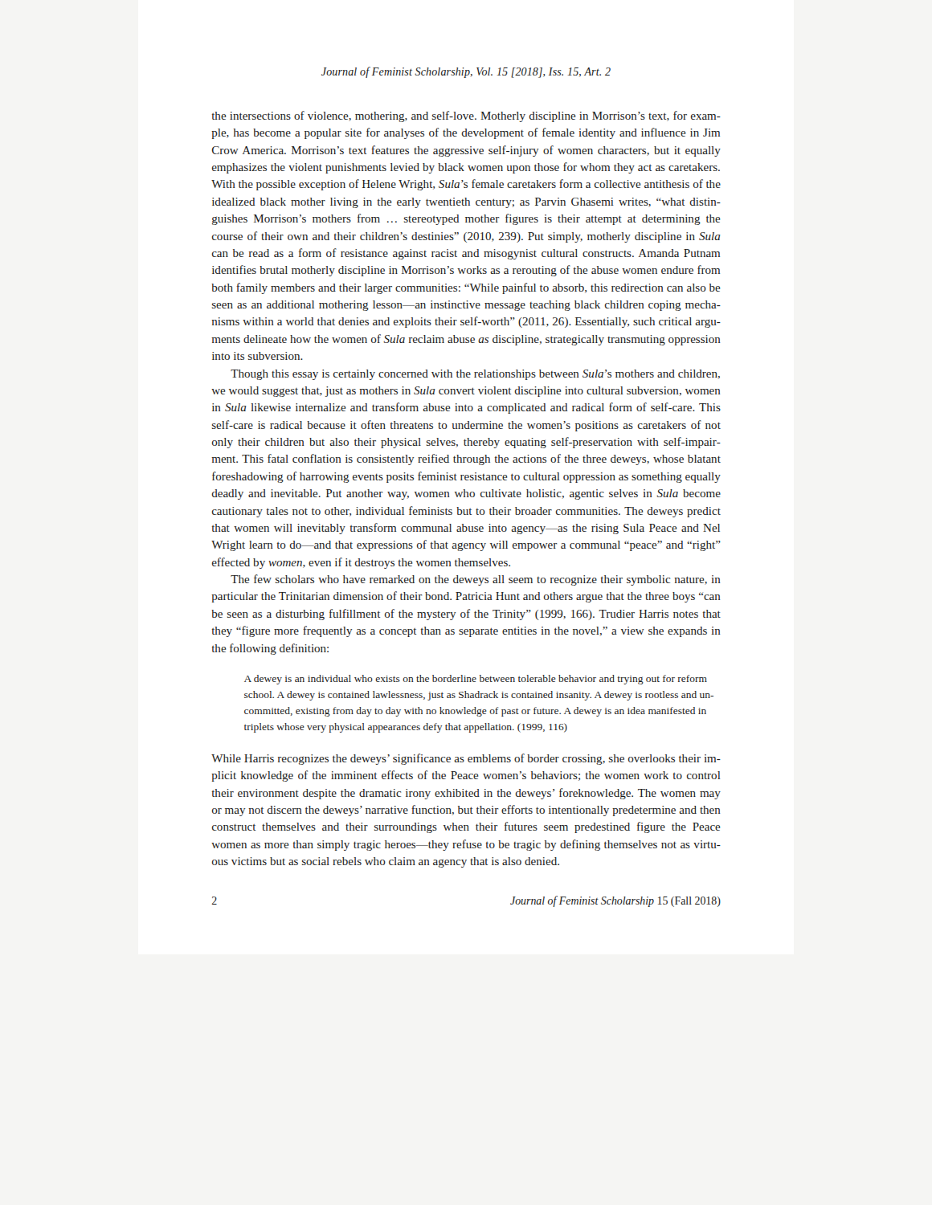Journal of Feminist Scholarship, Vol. 15 [2018], Iss. 15, Art. 2
the intersections of violence, mothering, and self-love. Motherly discipline in Morrison’s text, for example, has become a popular site for analyses of the development of female identity and influence in Jim Crow America. Morrison’s text features the aggressive self-injury of women characters, but it equally emphasizes the violent punishments levied by black women upon those for whom they act as caretakers. With the possible exception of Helene Wright, Sula’s female caretakers form a collective antithesis of the idealized black mother living in the early twentieth century; as Parvin Ghasemi writes, “what distinguishes Morrison’s mothers from … stereotyped mother figures is their attempt at determining the course of their own and their children’s destinies” (2010, 239). Put simply, motherly discipline in Sula can be read as a form of resistance against racist and misogynist cultural constructs. Amanda Putnam identifies brutal motherly discipline in Morrison’s works as a rerouting of the abuse women endure from both family members and their larger communities: “While painful to absorb, this redirection can also be seen as an additional mothering lesson—an instinctive message teaching black children coping mechanisms within a world that denies and exploits their self-worth” (2011, 26). Essentially, such critical arguments delineate how the women of Sula reclaim abuse as discipline, strategically transmuting oppression into its subversion.
Though this essay is certainly concerned with the relationships between Sula’s mothers and children, we would suggest that, just as mothers in Sula convert violent discipline into cultural subversion, women in Sula likewise internalize and transform abuse into a complicated and radical form of self-care. This self-care is radical because it often threatens to undermine the women’s positions as caretakers of not only their children but also their physical selves, thereby equating self-preservation with self-impairment. This fatal conflation is consistently reified through the actions of the three deweys, whose blatant foreshadowing of harrowing events posits feminist resistance to cultural oppression as something equally deadly and inevitable. Put another way, women who cultivate holistic, agentic selves in Sula become cautionary tales not to other, individual feminists but to their broader communities. The deweys predict that women will inevitably transform communal abuse into agency—as the rising Sula Peace and Nel Wright learn to do—and that expressions of that agency will empower a communal “peace” and “right” effected by women, even if it destroys the women themselves.
The few scholars who have remarked on the deweys all seem to recognize their symbolic nature, in particular the Trinitarian dimension of their bond. Patricia Hunt and others argue that the three boys “can be seen as a disturbing fulfillment of the mystery of the Trinity” (1999, 166). Trudier Harris notes that they “figure more frequently as a concept than as separate entities in the novel,” a view she expands in the following definition:
A dewey is an individual who exists on the borderline between tolerable behavior and trying out for reform school. A dewey is contained lawlessness, just as Shadrack is contained insanity. A dewey is rootless and uncommitted, existing from day to day with no knowledge of past or future. A dewey is an idea manifested in triplets whose very physical appearances defy that appellation. (1999, 116)
While Harris recognizes the deweys’ significance as emblems of border crossing, she overlooks their implicit knowledge of the imminent effects of the Peace women’s behaviors; the women work to control their environment despite the dramatic irony exhibited in the deweys’ foreknowledge. The women may or may not discern the deweys’ narrative function, but their efforts to intentionally predetermine and then construct themselves and their surroundings when their futures seem predestined figure the Peace women as more than simply tragic heroes—they refuse to be tragic by defining themselves not as virtuous victims but as social rebels who claim an agency that is also denied.
2 Journal of Feminist Scholarship 15 (Fall 2018)